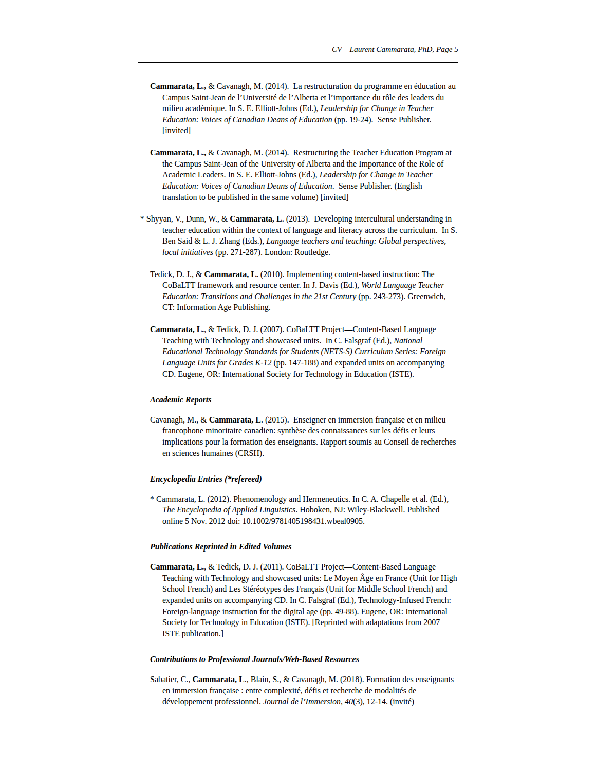CV – Laurent Cammarata, PhD, Page 5
Cammarata, L., & Cavanagh, M. (2014). La restructuration du programme en éducation au Campus Saint-Jean de l’Université de l’Alberta et l’importance du rôle des leaders du milieu académique. In S. E. Elliott-Johns (Ed.), Leadership for Change in Teacher Education: Voices of Canadian Deans of Education (pp. 19-24). Sense Publisher. [invited]
Cammarata, L., & Cavanagh, M. (2014). Restructuring the Teacher Education Program at the Campus Saint-Jean of the University of Alberta and the Importance of the Role of Academic Leaders. In S. E. Elliott-Johns (Ed.), Leadership for Change in Teacher Education: Voices of Canadian Deans of Education. Sense Publisher. (English translation to be published in the same volume) [invited]
* Shyyan, V., Dunn, W., & Cammarata, L. (2013). Developing intercultural understanding in teacher education within the context of language and literacy across the curriculum. In S. Ben Said & L. J. Zhang (Eds.), Language teachers and teaching: Global perspectives, local initiatives (pp. 271-287). London: Routledge.
Tedick, D. J., & Cammarata, L. (2010). Implementing content-based instruction: The CoBaLTT framework and resource center. In J. Davis (Ed.), World Language Teacher Education: Transitions and Challenges in the 21st Century (pp. 243-273). Greenwich, CT: Information Age Publishing.
Cammarata, L., & Tedick, D. J. (2007). CoBaLTT Project—Content-Based Language Teaching with Technology and showcased units. In C. Falsgraf (Ed.), National Educational Technology Standards for Students (NETS-S) Curriculum Series: Foreign Language Units for Grades K-12 (pp. 147-188) and expanded units on accompanying CD. Eugene, OR: International Society for Technology in Education (ISTE).
Academic Reports
Cavanagh, M., & Cammarata, L. (2015). Enseigner en immersion française et en milieu francophone minoritaire canadien: synthèse des connaissances sur les défis et leurs implications pour la formation des enseignants. Rapport soumis au Conseil de recherches en sciences humaines (CRSH).
Encyclopedia Entries (*refereed)
* Cammarata, L. (2012). Phenomenology and Hermeneutics. In C. A. Chapelle et al. (Ed.), The Encyclopedia of Applied Linguistics. Hoboken, NJ: Wiley-Blackwell. Published online 5 Nov. 2012 doi: 10.1002/9781405198431.wbeal0905.
Publications Reprinted in Edited Volumes
Cammarata, L., & Tedick, D. J. (2011). CoBaLTT Project—Content-Based Language Teaching with Technology and showcased units: Le Moyen Âge en France (Unit for High School French) and Les Stéréotypes des Français (Unit for Middle School French) and expanded units on accompanying CD. In C. Falsgraf (Ed.), Technology-Infused French: Foreign-language instruction for the digital age (pp. 49-88). Eugene, OR: International Society for Technology in Education (ISTE). [Reprinted with adaptations from 2007 ISTE publication.]
Contributions to Professional Journals/Web-Based Resources
Sabatier, C., Cammarata, L., Blain, S., & Cavanagh, M. (2018). Formation des enseignants en immersion française : entre complexité, défis et recherche de modalités de développement professionnel. Journal de l’Immersion, 40(3), 12-14. (invité)